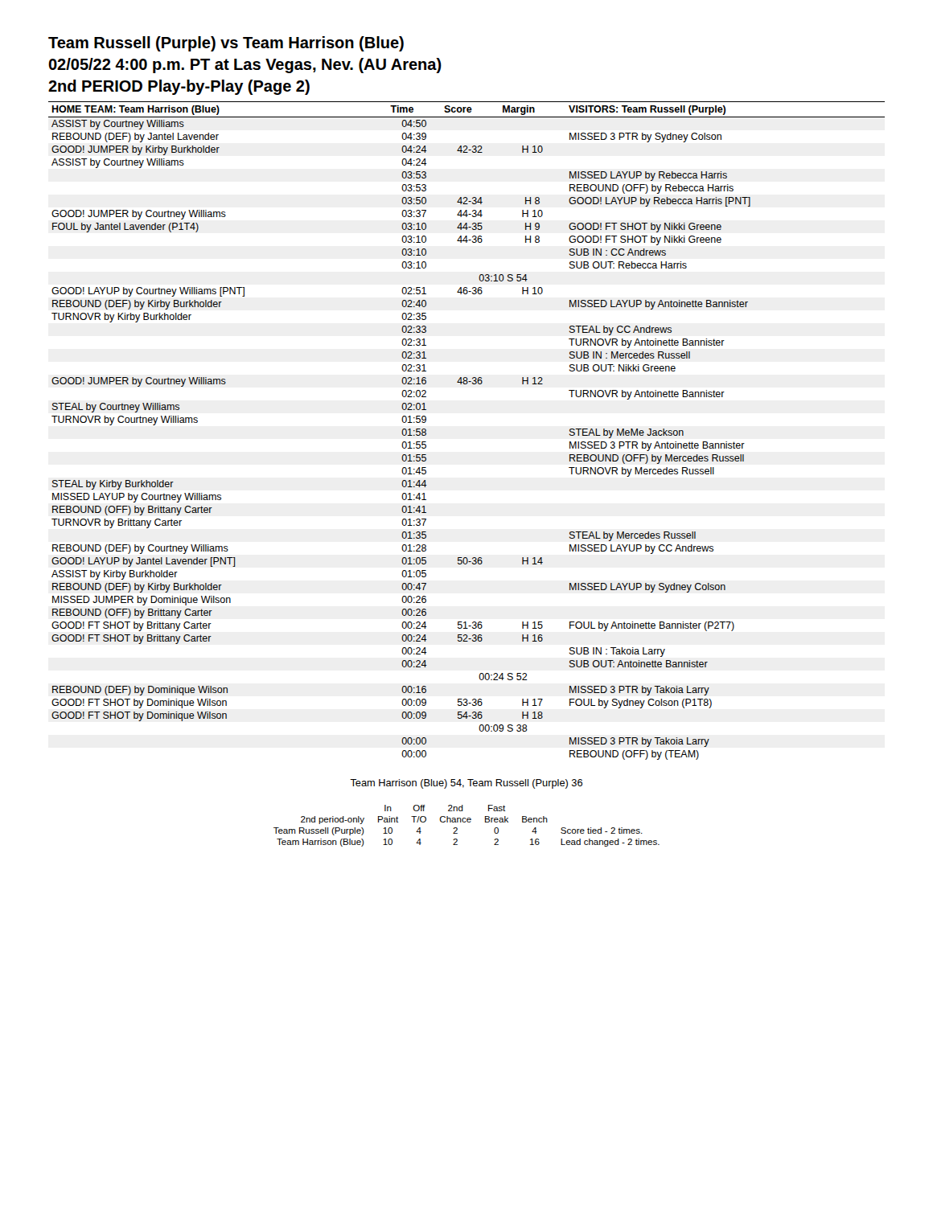Team Russell (Purple) vs Team Harrison (Blue)
02/05/22 4:00 p.m. PT at Las Vegas, Nev. (AU Arena)
2nd PERIOD Play-by-Play (Page 2)
| HOME TEAM: Team Harrison (Blue) | Time | Score | Margin | VISITORS: Team Russell (Purple) |
| --- | --- | --- | --- | --- |
| ASSIST by Courtney Williams | 04:50 | | | |
| REBOUND (DEF) by Jantel Lavender | 04:39 | | | MISSED 3 PTR by Sydney Colson |
| GOOD! JUMPER by Kirby Burkholder | 04:24 | 42-32 | H 10 | |
| ASSIST by Courtney Williams | 04:24 | | | |
| | 03:53 | | | MISSED LAYUP by Rebecca Harris |
| | 03:53 | | | REBOUND (OFF) by Rebecca Harris |
| | 03:50 | 42-34 | H 8 | GOOD! LAYUP by Rebecca Harris [PNT] |
| GOOD! JUMPER by Courtney Williams | 03:37 | 44-34 | H 10 | |
| FOUL by Jantel Lavender (P1T4) | 03:10 | 44-35 | H 9 | GOOD! FT SHOT by Nikki Greene |
| | 03:10 | 44-36 | H 8 | GOOD! FT SHOT by Nikki Greene |
| | 03:10 | | | SUB IN : CC Andrews |
| | 03:10 | | | SUB OUT: Rebecca Harris |
| | | 03:10 S 54 | |
| GOOD! LAYUP by Courtney Williams [PNT] | 02:51 | 46-36 | H 10 | |
| REBOUND (DEF) by Kirby Burkholder | 02:40 | | | MISSED LAYUP by Antoinette Bannister |
| TURNOVR by Kirby Burkholder | 02:35 | | | |
| | 02:33 | | | STEAL by CC Andrews |
| | 02:31 | | | TURNOVR by Antoinette Bannister |
| | 02:31 | | | SUB IN : Mercedes Russell |
| | 02:31 | | | SUB OUT: Nikki Greene |
| GOOD! JUMPER by Courtney Williams | 02:16 | 48-36 | H 12 | |
| | 02:02 | | | TURNOVR by Antoinette Bannister |
| STEAL by Courtney Williams | 02:01 | | | |
| TURNOVR by Courtney Williams | 01:59 | | | |
| | 01:58 | | | STEAL by MeMe Jackson |
| | 01:55 | | | MISSED 3 PTR by Antoinette Bannister |
| | 01:55 | | | REBOUND (OFF) by Mercedes Russell |
| | 01:45 | | | TURNOVR by Mercedes Russell |
| STEAL by Kirby Burkholder | 01:44 | | | |
| MISSED LAYUP by Courtney Williams | 01:41 | | | |
| REBOUND (OFF) by Brittany Carter | 01:41 | | | |
| TURNOVR by Brittany Carter | 01:37 | | | |
| | 01:35 | | | STEAL by Mercedes Russell |
| REBOUND (DEF) by Courtney Williams | 01:28 | | | MISSED LAYUP by CC Andrews |
| GOOD! LAYUP by Jantel Lavender [PNT] | 01:05 | 50-36 | H 14 | |
| ASSIST by Kirby Burkholder | 01:05 | | | |
| REBOUND (DEF) by Kirby Burkholder | 00:47 | | | MISSED LAYUP by Sydney Colson |
| MISSED JUMPER by Dominique Wilson | 00:26 | | | |
| REBOUND (OFF) by Brittany Carter | 00:26 | | | |
| GOOD! FT SHOT by Brittany Carter | 00:24 | 51-36 | H 15 | FOUL by Antoinette Bannister (P2T7) |
| GOOD! FT SHOT by Brittany Carter | 00:24 | 52-36 | H 16 | |
| | 00:24 | | | SUB IN : Takoia Larry |
| | 00:24 | | | SUB OUT: Antoinette Bannister |
| | | 00:24 S 52 | |
| REBOUND (DEF) by Dominique Wilson | 00:16 | | | MISSED 3 PTR by Takoia Larry |
| GOOD! FT SHOT by Dominique Wilson | 00:09 | 53-36 | H 17 | FOUL by Sydney Colson (P1T8) |
| GOOD! FT SHOT by Dominique Wilson | 00:09 | 54-36 | H 18 | |
| | | 00:09 S 38 | |
| | 00:00 | | | MISSED 3 PTR by Takoia Larry |
| | 00:00 | | | REBOUND (OFF) by (TEAM) |
Team Harrison (Blue) 54, Team Russell (Purple) 36
| | In | Off | 2nd | Fast | | |
| 2nd period-only | Paint | T/O | Chance | Break | Bench | |
| Team Russell (Purple) | 10 | 4 | 2 | 0 | 4 | Score tied - 2 times. |
| Team Harrison (Blue) | 10 | 4 | 2 | 2 | 16 | Lead changed - 2 times. |